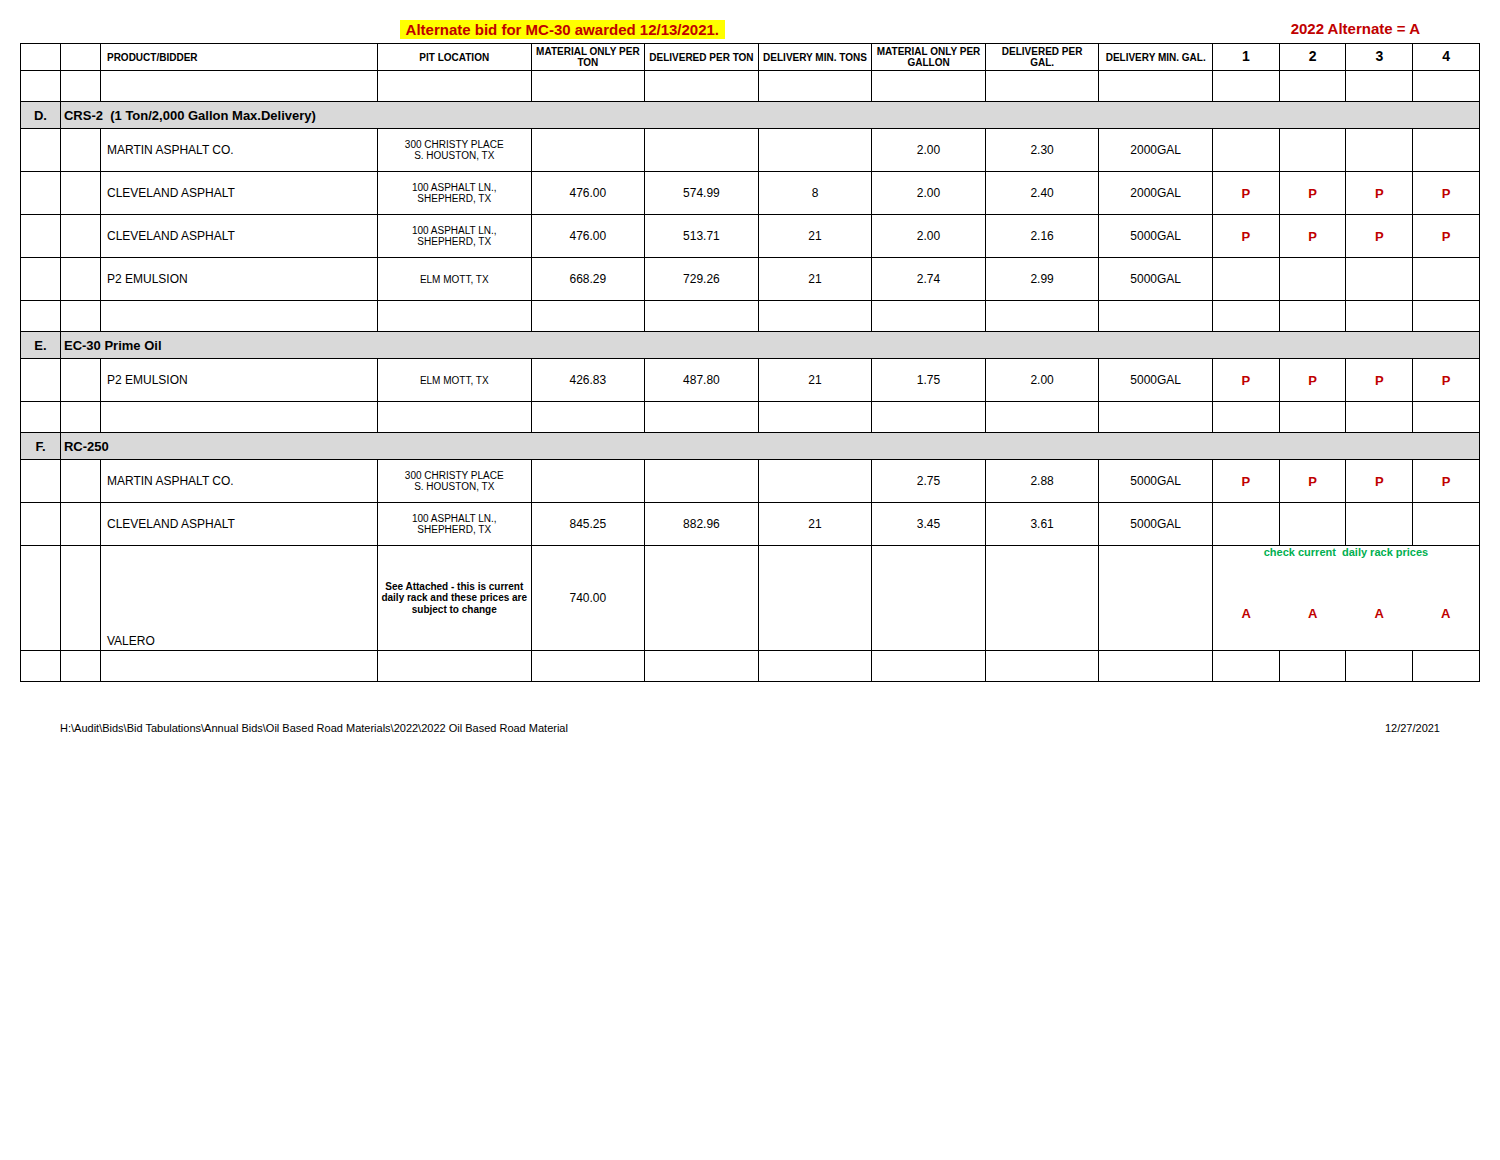Alternate bid for MC-30 awarded 12/13/2021.
2022 Alternate = A
| | | PRODUCT/BIDDER | PIT LOCATION | MATERIAL ONLY PER TON | DELIVERED PER TON | DELIVERY MIN. TONS | MATERIAL ONLY PER GALLON | DELIVERED PER GAL. | DELIVERY MIN. GAL. | 1 | 2 | 3 | 4 |
| --- | --- | --- | --- | --- | --- | --- | --- | --- | --- | --- | --- | --- | --- |
| D. | CRS-2 (1 Ton/2,000 Gallon Max.Delivery) |
| | | MARTIN ASPHALT CO. | 300 CHRISTY PLACE S. HOUSTON, TX | | | | 2.00 | 2.30 | 2000GAL | | | | |
| | | CLEVELAND ASPHALT | 100 ASPHALT LN., SHEPHERD, TX | 476.00 | 574.99 | 8 | 2.00 | 2.40 | 2000GAL | P | P | P | P |
| | | CLEVELAND ASPHALT | 100 ASPHALT LN., SHEPHERD, TX | 476.00 | 513.71 | 21 | 2.00 | 2.16 | 5000GAL | P | P | P | P |
| | | P2 EMULSION | ELM MOTT, TX | 668.29 | 729.26 | 21 | 2.74 | 2.99 | 5000GAL | | | | |
| E. | EC-30 Prime Oil |
| | | P2 EMULSION | ELM MOTT, TX | 426.83 | 487.80 | 21 | 1.75 | 2.00 | 5000GAL | P | P | P | P |
| F. | RC-250 |
| | | MARTIN ASPHALT CO. | 300 CHRISTY PLACE S. HOUSTON, TX | | | | 2.75 | 2.88 | 5000GAL | P | P | P | P |
| | | CLEVELAND ASPHALT | 100 ASPHALT LN., SHEPHERD, TX | 845.25 | 882.96 | 21 | 3.45 | 3.61 | 5000GAL | | | | |
| | | VALERO | See Attached - this is current daily rack and these prices are subject to change | 740.00 | | | | | | check current daily rack prices / A / A / A / A / |
H:\Audit\Bids\Bid Tabulations\Annual Bids\Oil Based Road Materials\2022\2022 Oil Based Road Material
12/27/2021